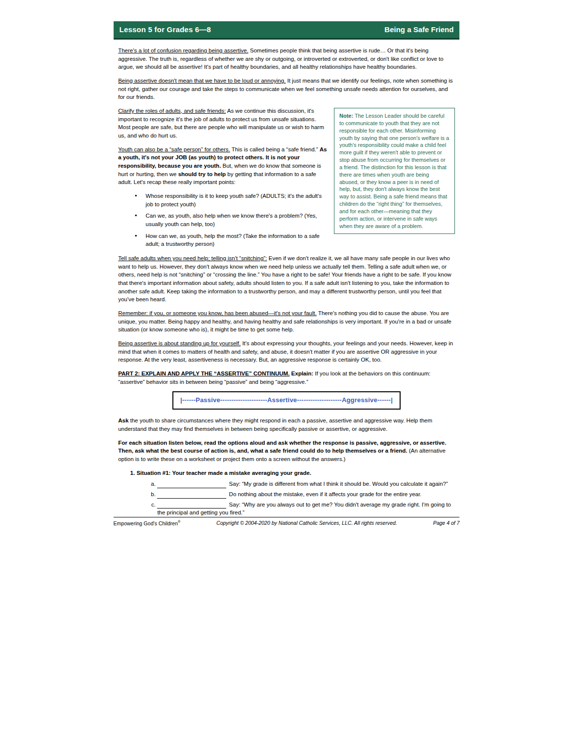Lesson 5 for Grades 6—8
Being a Safe Friend
There's a lot of confusion regarding being assertive. Sometimes people think that being assertive is rude… Or that it's being aggressive. The truth is, regardless of whether we are shy or outgoing, or introverted or extroverted, or don't like conflict or love to argue, we should all be assertive! It's part of healthy boundaries, and all healthy relationships have healthy boundaries.
Being assertive doesn't mean that we have to be loud or annoying. It just means that we identify our feelings, note when something is not right, gather our courage and take the steps to communicate when we feel something unsafe needs attention for ourselves, and for our friends.
Note: The Lesson Leader should be careful to communicate to youth that they are not responsible for each other. Misinforming youth by saying that one person's welfare is a youth's responsibility could make a child feel more guilt if they weren't able to prevent or stop abuse from occurring for themselves or a friend. The distinction for this lesson is that there are times when youth are being abused, or they know a peer is in need of help, but, they don't always know the best way to assist. Being a safe friend means that children do the “right thing” for themselves, and for each other—meaning that they perform action, or intervene in safe ways when they are aware of a problem.
Clarify the roles of adults, and safe friends: As we continue this discussion, it's important to recognize it's the job of adults to protect us from unsafe situations. Most people are safe, but there are people who will manipulate us or wish to harm us, and who do hurt us.
Youth can also be a “safe person” for others. This is called being a “safe friend.” As a youth, it's not your JOB (as youth) to protect others. It is not your responsibility, because you are youth. But, when we do know that someone is hurt or hurting, then we should try to help by getting that information to a safe adult. Let's recap these really important points:
Whose responsibility is it to keep youth safe? (ADULTS; it's the adult's job to protect youth)
Can we, as youth, also help when we know there's a problem? (Yes, usually youth can help, too)
How can we, as youth, help the most? (Take the information to a safe adult; a trustworthy person)
Tell safe adults when you need help; telling isn't “snitching”: Even if we don't realize it, we all have many safe people in our lives who want to help us. However, they don't always know when we need help unless we actually tell them. Telling a safe adult when we, or others, need help is not “snitching” or “crossing the line.” You have a right to be safe! Your friends have a right to be safe. If you know that there's important information about safety, adults should listen to you. If a safe adult isn't listening to you, take the information to another safe adult. Keep taking the information to a trustworthy person, and may a different trustworthy person, until you feel that you've been heard.
Remember: if you, or someone you know, has been abused—it's not your fault. There's nothing you did to cause the abuse. You are unique, you matter. Being happy and healthy, and having healthy and safe relationships is very important. If you're in a bad or unsafe situation (or know someone who is), it might be time to get some help.
Being assertive is about standing up for yourself. It's about expressing your thoughts, your feelings and your needs. However, keep in mind that when it comes to matters of health and safety, and abuse, it doesn't matter if you are assertive OR aggressive in your response. At the very least, assertiveness is necessary. But, an aggressive response is certainly OK, too.
PART 2: EXPLAIN AND APPLY THE “ASSERTIVE” CONTINUUM. Explain: If you look at the behaviors on this continuum: “assertive” behavior sits in between being “passive” and being “aggressive.”
|------Passive---------------------Assertive--------------------Aggressive------|
Ask the youth to share circumstances where they might respond in each a passive, assertive and aggressive way. Help them understand that they may find themselves in between being specifically passive or assertive, or aggressive.
For each situation listen below, read the options aloud and ask whether the response is passive, aggressive, or assertive. Then, ask what the best course of action is, and, what a safe friend could do to help themselves or a friend. (An alternative option is to write these on a worksheet or project them onto a screen without the answers.)
Situation #1: Your teacher made a mistake averaging your grade.
Say: “My grade is different from what I think it should be. Would you calculate it again?”
Do nothing about the mistake, even if it affects your grade for the entire year.
Say: “Why are you always out to get me? You didn't average my grade right. I'm going to the principal and getting you fired.”
Empowering God's Children®
Copyright © 2004-2020 by National Catholic Services, LLC. All rights reserved.
Page 4 of 7